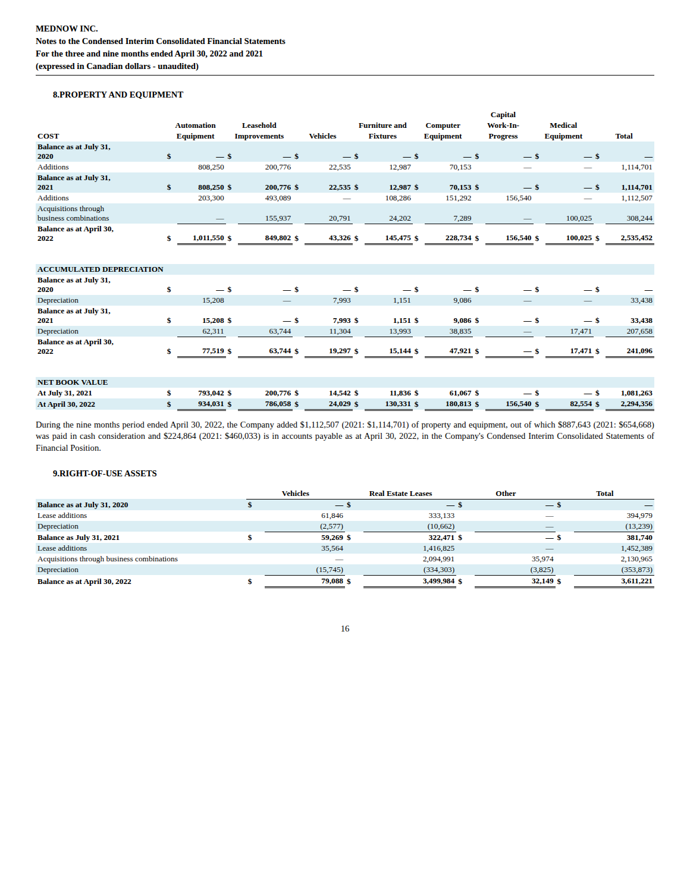MEDNOW INC.
Notes to the Condensed Interim Consolidated Financial Statements
For the three and nine months ended April 30, 2022 and 2021
(expressed in Canadian dollars - unaudited)
8. PROPERTY AND EQUIPMENT
| | | | | | | Capital | | |
| | Automation | Leasehold | | Furniture and | Computer | Work-In- | Medical | |
| COST | Equipment | Improvements | Vehicles | Fixtures | Equipment | Progress | Equipment | Total |
| Balance as at July 31, 2020 | $ | — | $ | — | $ | — | $ | — | $ | — | $ | — | $ | — | $ | — |
| Additions | | 808,250 | | 200,776 | | 22,535 | | 12,987 | | 70,153 | | — | | — | | 1,114,701 |
| Balance as at July 31, 2021 | $ | 808,250 | $ | 200,776 | $ | 22,535 | $ | 12,987 | $ | 70,153 | $ | — | $ | — | $ | 1,114,701 |
| Additions | | 203,300 | | 493,089 | | — | | 108,286 | | 151,292 | | 156,540 | | — | | 1,112,507 |
| Acquisitions through business combinations | | — | | 155,937 | | 20,791 | | 24,202 | | 7,289 | | — | | 100,025 | | 308,244 |
| Balance as at April 30, 2022 | $ | 1,011,550 | $ | 849,802 | $ | 43,326 | $ | 145,475 | $ | 228,734 | $ | 156,540 | $ | 100,025 | $ | 2,535,452 |
| ACCUMULATED DEPRECIATION | | | | | | | | |
| Balance as at July 31, 2020 | $ | — | $ | — | $ | — | $ | — | $ | — | $ | — | $ | — | $ | — |
| Depreciation | | 15,208 | | — | | 7,993 | | 1,151 | | 9,086 | | — | | — | | 33,438 |
| Balance as at July 31, 2021 | $ | 15,208 | $ | — | $ | 7,993 | $ | 1,151 | $ | 9,086 | $ | — | $ | — | $ | 33,438 |
| Depreciation | | 62,311 | | 63,744 | | 11,304 | | 13,993 | | 38,835 | | — | | 17,471 | | 207,658 |
| Balance as at April 30, 2022 | $ | 77,519 | $ | 63,744 | $ | 19,297 | $ | 15,144 | $ | 47,921 | $ | — | $ | 17,471 | $ | 241,096 |
| NET BOOK VALUE | | | | | | | | |
| At July 31, 2021 | $ | 793,042 | $ | 200,776 | $ | 14,542 | $ | 11,836 | $ | 61,067 | $ | — | $ | — | $ | 1,081,263 |
| At April 30, 2022 | $ | 934,031 | $ | 786,058 | $ | 24,029 | $ | 130,331 | $ | 180,813 | $ | 156,540 | $ | 82,554 | $ | 2,294,356 |
During the nine months period ended April 30, 2022, the Company added $1,112,507 (2021: $1,114,701) of property and equipment, out of which $887,643 (2021: $654,668) was paid in cash consideration and $224,864 (2021: $460,033) is in accounts payable as at April 30, 2022, in the Company's Condensed Interim Consolidated Statements of Financial Position.
9. RIGHT-OF-USE ASSETS
| | Vehicles | Real Estate Leases | Other | Total |
| Balance as at July 31, 2020 | $ | — | $ | — | $ | — | $ | — |
| Lease additions | | 61,846 | | 333,133 | | — | | 394,979 |
| Depreciation | | (2,577) | | (10,662) | | — | | (13,239) |
| Balance as July 31, 2021 | $ | 59,269 | $ | 322,471 | $ | — | $ | 381,740 |
| Lease additions | | 35,564 | | 1,416,825 | | — | | 1,452,389 |
| Acquisitions through business combinations | | — | | 2,094,991 | | 35,974 | | 2,130,965 |
| Depreciation | | (15,745) | | (334,303) | | (3,825) | | (353,873) |
| Balance as at April 30, 2022 | $ | 79,088 | $ | 3,499,984 | $ | 32,149 | $ | 3,611,221 |
16